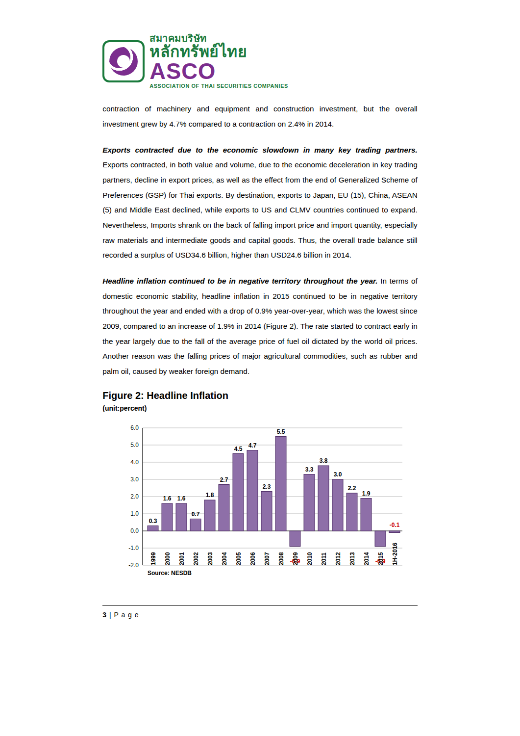สมาคมบริษัท
หลักทรัพย์ไทย
ASCO
ASSOCIATION OF THAI SECURITIES COMPANIES
contraction of machinery and equipment and construction investment, but the overall investment grew by 4.7% compared to a contraction on 2.4% in 2014.
Exports contracted due to the economic slowdown in many key trading partners. Exports contracted, in both value and volume, due to the economic deceleration in key trading partners, decline in export prices, as well as the effect from the end of Generalized Scheme of Preferences (GSP) for Thai exports. By destination, exports to Japan, EU (15), China, ASEAN (5) and Middle East declined, while exports to US and CLMV countries continued to expand. Nevertheless, Imports shrank on the back of falling import price and import quantity, especially raw materials and intermediate goods and capital goods. Thus, the overall trade balance still recorded a surplus of USD34.6 billion, higher than USD24.6 billion in 2014.
Headline inflation continued to be in negative territory throughout the year. In terms of domestic economic stability, headline inflation in 2015 continued to be in negative territory throughout the year and ended with a drop of 0.9% year-over-year, which was the lowest since 2009, compared to an increase of 1.9% in 2014 (Figure 2). The rate started to contract early in the year largely due to the fall of the average price of fuel oil dictated by the world oil prices. Another reason was the falling prices of major agricultural commodities, such as rubber and palm oil, caused by weaker foreign demand.
Figure 2: Headline Inflation
(unit:percent)
6.0 5.0 4.0 3.0 2.0 1.0 0.0 -1.0 -2.0 0.3 1.6 1.6 0.7 1.8 2.7 4.5 4.7 2.3 5.5 -0.9 3.3 3.8 3.0 2.2 1.9 -0.9 -0.1 1999 2000 2001 2002 2003 2004 2005 2006 2007 2008 2009 2010 2011 2012 2013 2014 2015 1H-2016 Source: NESDB
3 | P a g e